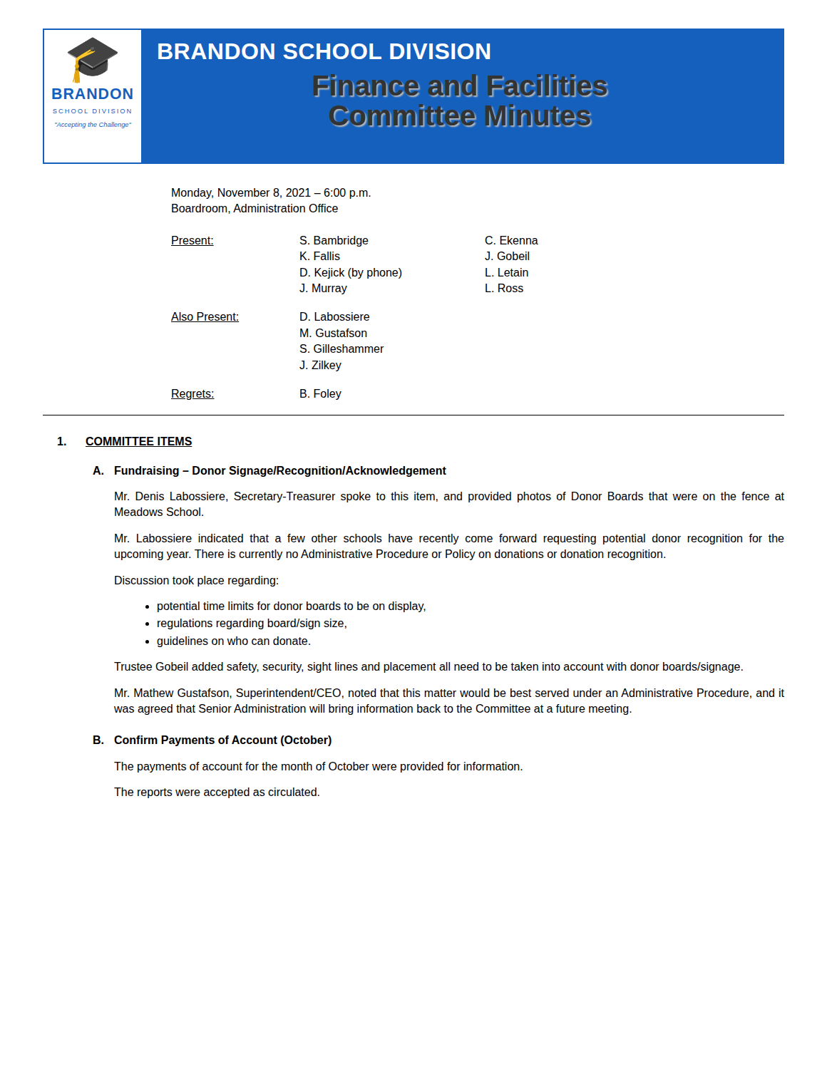🎓
BRANDON
SCHOOL DIVISION
"Accepting the Challenge"
BRANDON SCHOOL DIVISION
Finance and Facilities
Committee Minutes
Monday, November 8, 2021 – 6:00 p.m.
Boardroom, Administration Office
| Present: | S. Bambridge | C. Ekenna |
| | K. Fallis | J. Gobeil |
| | D. Kejick (by phone) | L. Letain |
| | J. Murray | L. Ross |
| Also Present: | D. Labossiere | |
| | M. Gustafson | |
| | S. Gilleshammer | |
| | J. Zilkey | |
| Regrets: | B. Foley | |
1. COMMITTEE ITEMS
A. Fundraising – Donor Signage/Recognition/Acknowledgement
Mr. Denis Labossiere, Secretary-Treasurer spoke to this item, and provided photos of Donor Boards that were on the fence at Meadows School.
Mr. Labossiere indicated that a few other schools have recently come forward requesting potential donor recognition for the upcoming year. There is currently no Administrative Procedure or Policy on donations or donation recognition.
Discussion took place regarding:
potential time limits for donor boards to be on display,
regulations regarding board/sign size,
guidelines on who can donate.
Trustee Gobeil added safety, security, sight lines and placement all need to be taken into account with donor boards/signage.
Mr. Mathew Gustafson, Superintendent/CEO, noted that this matter would be best served under an Administrative Procedure, and it was agreed that Senior Administration will bring information back to the Committee at a future meeting.
B. Confirm Payments of Account (October)
The payments of account for the month of October were provided for information.
The reports were accepted as circulated.